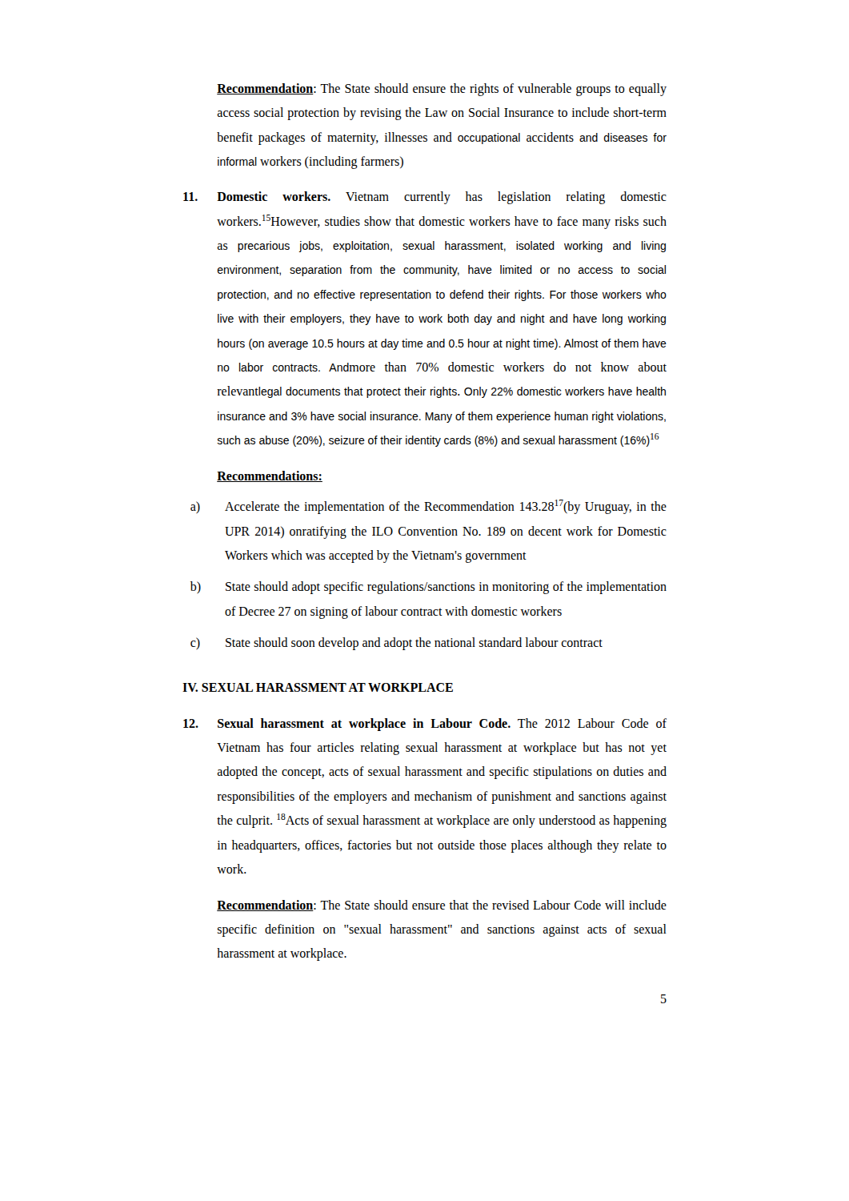Recommendation: The State should ensure the rights of vulnerable groups to equally access social protection by revising the Law on Social Insurance to include short-term benefit packages of maternity, illnesses and occupational accidents and diseases for informal workers (including farmers)
Domestic workers. Vietnam currently has legislation relating domestic workers.15However, studies show that domestic workers have to face many risks such as precarious jobs, exploitation, sexual harassment, isolated working and living environment, separation from the community, have limited or no access to social protection, and no effective representation to defend their rights. For those workers who live with their employers, they have to work both day and night and have long working hours (on average 10.5 hours at day time and 0.5 hour at night time). Almost of them have no labor contracts. Andmore than 70% domestic workers do not know about relevantlegal documents that protect their rights. Only 22% domestic workers have health insurance and 3% have social insurance. Many of them experience human right violations, such as abuse (20%), seizure of their identity cards (8%) and sexual harassment (16%)16
Recommendations:
Accelerate the implementation of the Recommendation 143.2817(by Uruguay, in the UPR 2014) onratifying the ILO Convention No. 189 on decent work for Domestic Workers which was accepted by the Vietnam's government
State should adopt specific regulations/sanctions in monitoring of the implementation of Decree 27 on signing of labour contract with domestic workers
State should soon develop and adopt the national standard labour contract
IV. SEXUAL HARASSMENT AT WORKPLACE
Sexual harassment at workplace in Labour Code. The 2012 Labour Code of Vietnam has four articles relating sexual harassment at workplace but has not yet adopted the concept, acts of sexual harassment and specific stipulations on duties and responsibilities of the employers and mechanism of punishment and sanctions against the culprit. 18Acts of sexual harassment at workplace are only understood as happening in headquarters, offices, factories but not outside those places although they relate to work.
Recommendation: The State should ensure that the revised Labour Code will include specific definition on "sexual harassment" and sanctions against acts of sexual harassment at workplace.
5